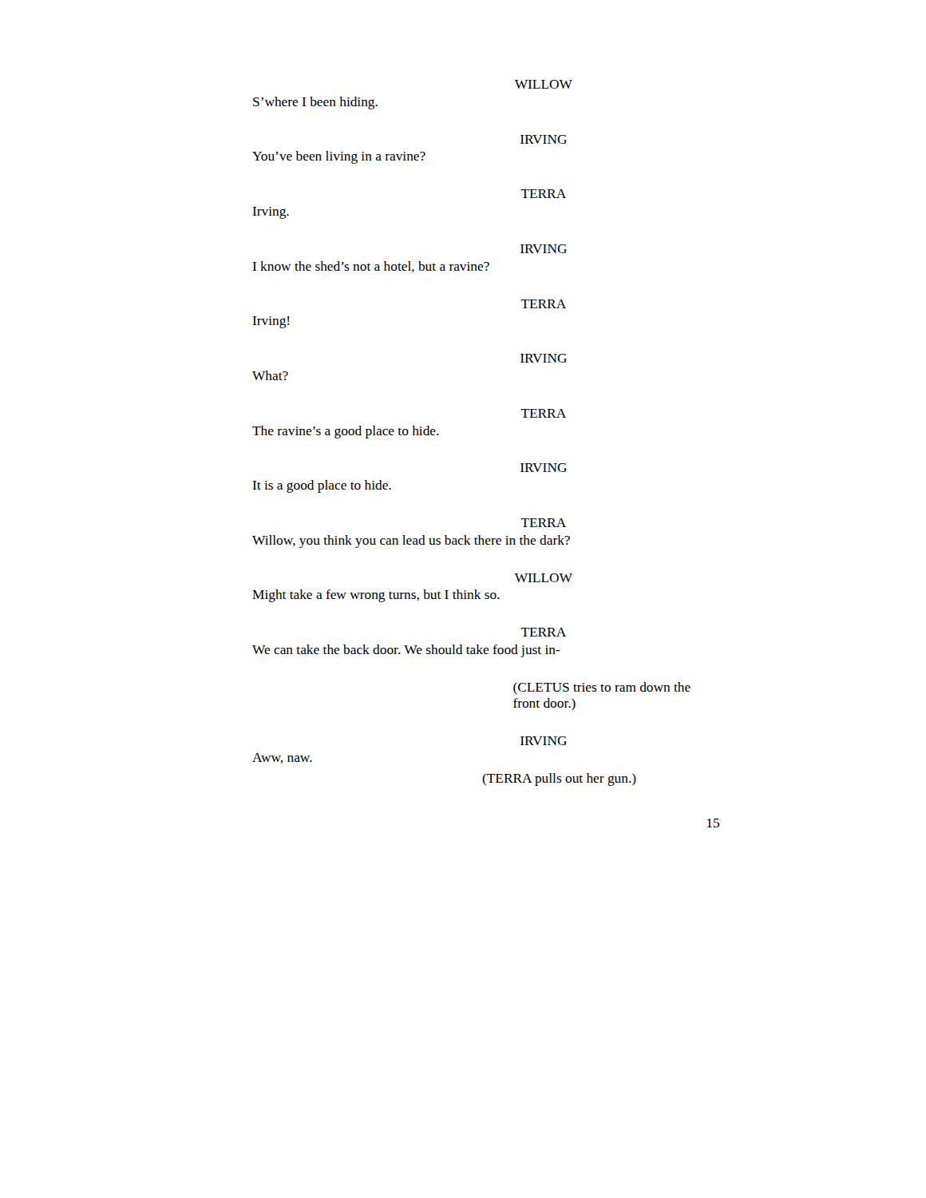WILLOW
S’where I been hiding.
IRVING
You’ve been living in a ravine?
TERRA
Irving.
IRVING
I know the shed’s not a hotel, but a ravine?
TERRA
Irving!
IRVING
What?
TERRA
The ravine’s a good place to hide.
IRVING
It is a good place to hide.
TERRA
Willow, you think you can lead us back there in the dark?
WILLOW
Might take a few wrong turns, but I think so.
TERRA
We can take the back door. We should take food just in-
(CLETUS tries to ram down the front door.)
IRVING
Aww, naw.
(TERRA pulls out her gun.)
15